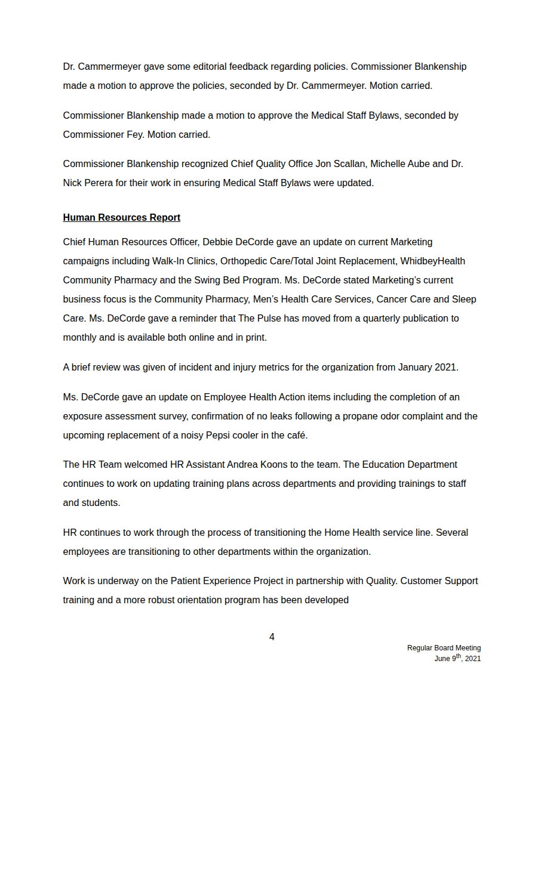Dr. Cammermeyer gave some editorial feedback regarding policies. Commissioner Blankenship made a motion to approve the policies, seconded by Dr. Cammermeyer. Motion carried.
Commissioner Blankenship made a motion to approve the Medical Staff Bylaws, seconded by Commissioner Fey. Motion carried.
Commissioner Blankenship recognized Chief Quality Office Jon Scallan, Michelle Aube and Dr. Nick Perera for their work in ensuring Medical Staff Bylaws were updated.
Human Resources Report
Chief Human Resources Officer, Debbie DeCorde gave an update on current Marketing campaigns including Walk-In Clinics, Orthopedic Care/Total Joint Replacement, WhidbeyHealth Community Pharmacy and the Swing Bed Program. Ms. DeCorde stated Marketing’s current business focus is the Community Pharmacy, Men’s Health Care Services, Cancer Care and Sleep Care. Ms. DeCorde gave a reminder that The Pulse has moved from a quarterly publication to monthly and is available both online and in print.
A brief review was given of incident and injury metrics for the organization from January 2021.
Ms. DeCorde gave an update on Employee Health Action items including the completion of an exposure assessment survey, confirmation of no leaks following a propane odor complaint and the upcoming replacement of a noisy Pepsi cooler in the café.
The HR Team welcomed HR Assistant Andrea Koons to the team. The Education Department continues to work on updating training plans across departments and providing trainings to staff and students.
HR continues to work through the process of transitioning the Home Health service line. Several employees are transitioning to other departments within the organization.
Work is underway on the Patient Experience Project in partnership with Quality. Customer Support training and a more robust orientation program has been developed
4
Regular Board Meeting
June 9th, 2021